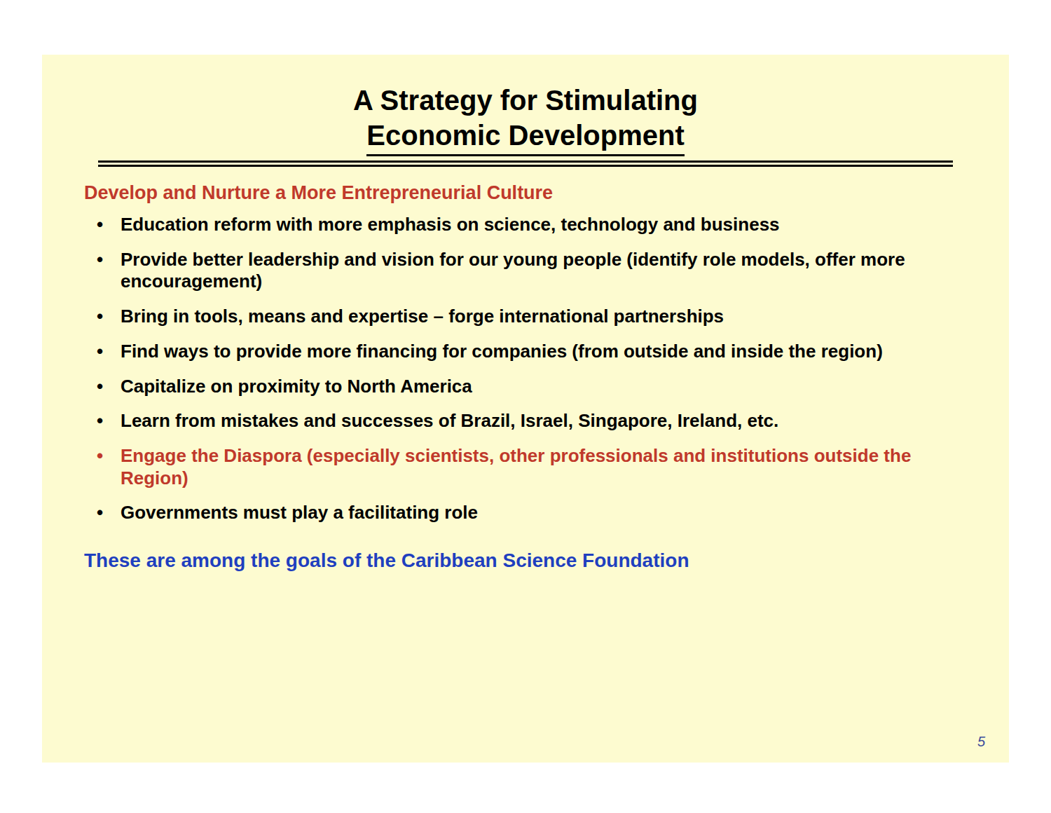A Strategy for Stimulating
Economic Development
Develop and Nurture a More Entrepreneurial Culture
Education reform with more emphasis on science, technology and business
Provide better leadership and vision for our young people (identify role models, offer more encouragement)
Bring in tools, means and expertise – forge international partnerships
Find ways to provide more financing for companies (from outside and inside the region)
Capitalize on proximity to North America
Learn from mistakes and successes of Brazil, Israel, Singapore, Ireland, etc.
Engage the Diaspora (especially scientists, other professionals and institutions outside the Region)
Governments must play a facilitating role
These are among the goals of the Caribbean Science Foundation
5